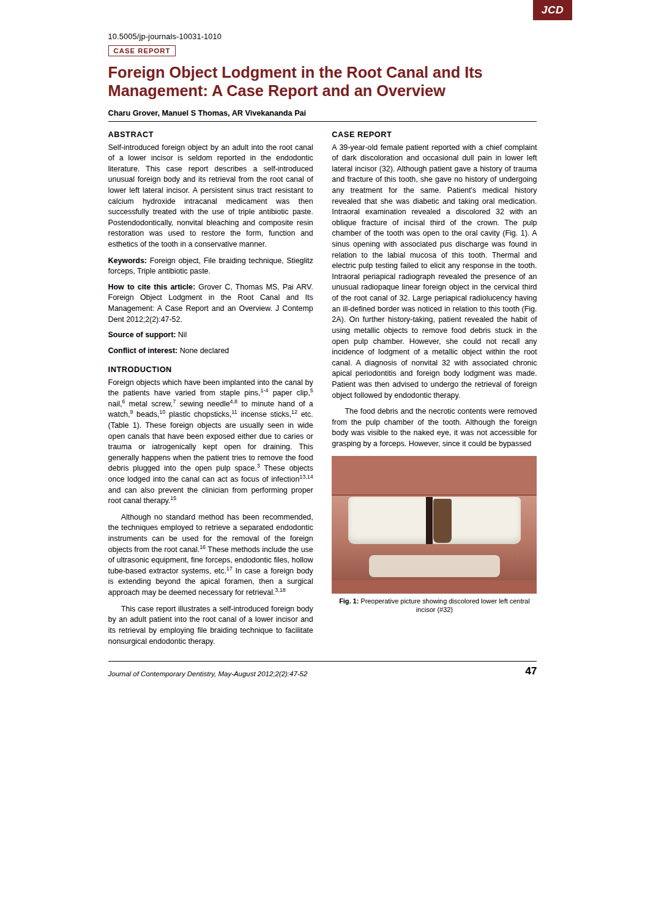JCD
10.5005/jp-journals-10031-1010
CASE REPORT
Foreign Object Lodgment in the Root Canal and Its Management: A Case Report and an Overview
Charu Grover, Manuel S Thomas, AR Vivekananda Pai
ABSTRACT
Self-introduced foreign object by an adult into the root canal of a lower incisor is seldom reported in the endodontic literature. This case report describes a self-introduced unusual foreign body and its retrieval from the root canal of lower left lateral incisor. A persistent sinus tract resistant to calcium hydroxide intracanal medicament was then successfully treated with the use of triple antibiotic paste. Postendodontically, nonvital bleaching and composite resin restoration was used to restore the form, function and esthetics of the tooth in a conservative manner.
Keywords: Foreign object, File braiding technique, Stieglitz forceps, Triple antibiotic paste.
How to cite this article: Grover C, Thomas MS, Pai ARV. Foreign Object Lodgment in the Root Canal and Its Management: A Case Report and an Overview. J Contemp Dent 2012;2(2):47-52.
Source of support: Nil
Conflict of interest: None declared
INTRODUCTION
Foreign objects which have been implanted into the canal by the patients have varied from staple pins,1-4 paper clip,5 nail,6 metal screw,7 sewing needle4,8 to minute hand of a watch,9 beads,10 plastic chopsticks,11 incense sticks,12 etc. (Table 1). These foreign objects are usually seen in wide open canals that have been exposed either due to caries or trauma or iatrogenically kept open for draining. This generally happens when the patient tries to remove the food debris plugged into the open pulp space.3 These objects once lodged into the canal can act as focus of infection13,14 and can also prevent the clinician from performing proper root canal therapy.15
Although no standard method has been recommended, the techniques employed to retrieve a separated endodontic instruments can be used for the removal of the foreign objects from the root canal.16 These methods include the use of ultrasonic equipment, fine forceps, endodontic files, hollow tube-based extractor systems, etc.17 In case a foreign body is extending beyond the apical foramen, then a surgical approach may be deemed necessary for retrieval.3,18
This case report illustrates a self-introduced foreign body by an adult patient into the root canal of a lower incisor and its retrieval by employing file braiding technique to facilitate nonsurgical endodontic therapy.
CASE REPORT
A 39-year-old female patient reported with a chief complaint of dark discoloration and occasional dull pain in lower left lateral incisor (32). Although patient gave a history of trauma and fracture of this tooth, she gave no history of undergoing any treatment for the same. Patient's medical history revealed that she was diabetic and taking oral medication. Intraoral examination revealed a discolored 32 with an oblique fracture of incisal third of the crown. The pulp chamber of the tooth was open to the oral cavity (Fig. 1). A sinus opening with associated pus discharge was found in relation to the labial mucosa of this tooth. Thermal and electric pulp testing failed to elicit any response in the tooth. Intraoral periapical radiograph revealed the presence of an unusual radiopaque linear foreign object in the cervical third of the root canal of 32. Large periapical radiolucency having an ill-defined border was noticed in relation to this tooth (Fig. 2A). On further history-taking, patient revealed the habit of using metallic objects to remove food debris stuck in the open pulp chamber. However, she could not recall any incidence of lodgment of a metallic object within the root canal. A diagnosis of nonvital 32 with associated chronic apical periodontitis and foreign body lodgment was made. Patient was then advised to undergo the retrieval of foreign object followed by endodontic therapy.
The food debris and the necrotic contents were removed from the pulp chamber of the tooth. Although the foreign body was visible to the naked eye, it was not accessible for grasping by a forceps. However, since it could be bypassed
Fig. 1: Preoperative picture showing discolored lower left central incisor (#32)
Journal of Contemporary Dentistry, May-August 2012;2(2):47-52
47